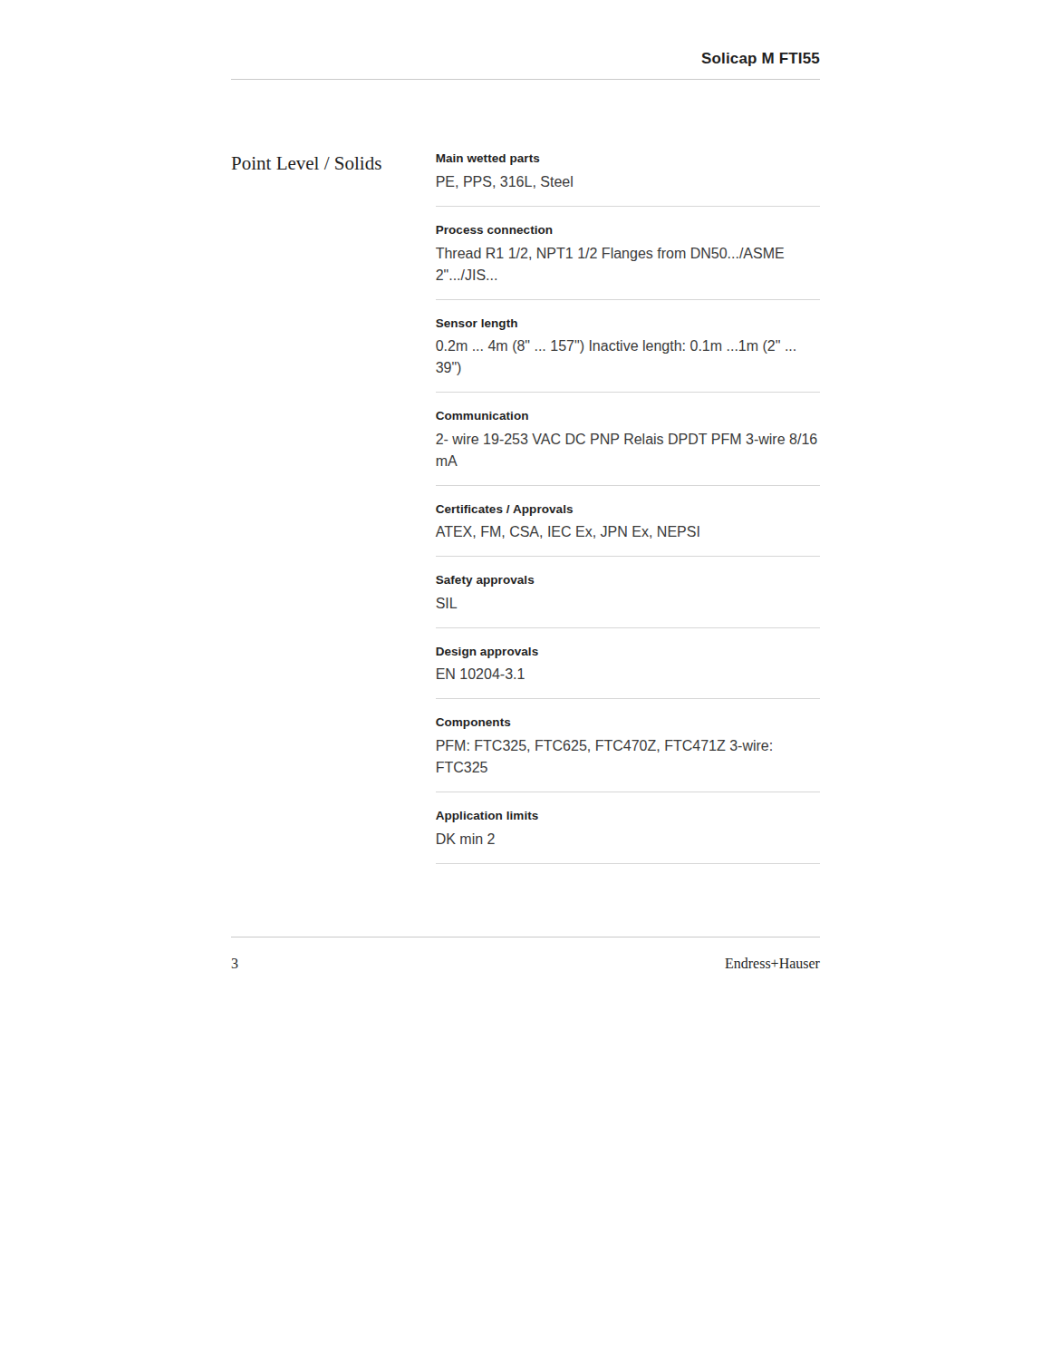Solicap M FTI55
Point Level / Solids
Main wetted parts
PE, PPS, 316L, Steel
Process connection
Thread R1 1/2, NPT1 1/2 Flanges from DN50.../ASME 2".../JIS...
Sensor length
0.2m ... 4m (8" ... 157") Inactive length: 0.1m ...1m (2" ... 39")
Communication
2- wire 19-253 VAC DC PNP Relais DPDT PFM 3-wire 8/16 mA
Certificates / Approvals
ATEX, FM, CSA, IEC Ex, JPN Ex, NEPSI
Safety approvals
SIL
Design approvals
EN 10204-3.1
Components
PFM: FTC325, FTC625, FTC470Z, FTC471Z 3-wire: FTC325
Application limits
DK min 2
3
Endress+Hauser